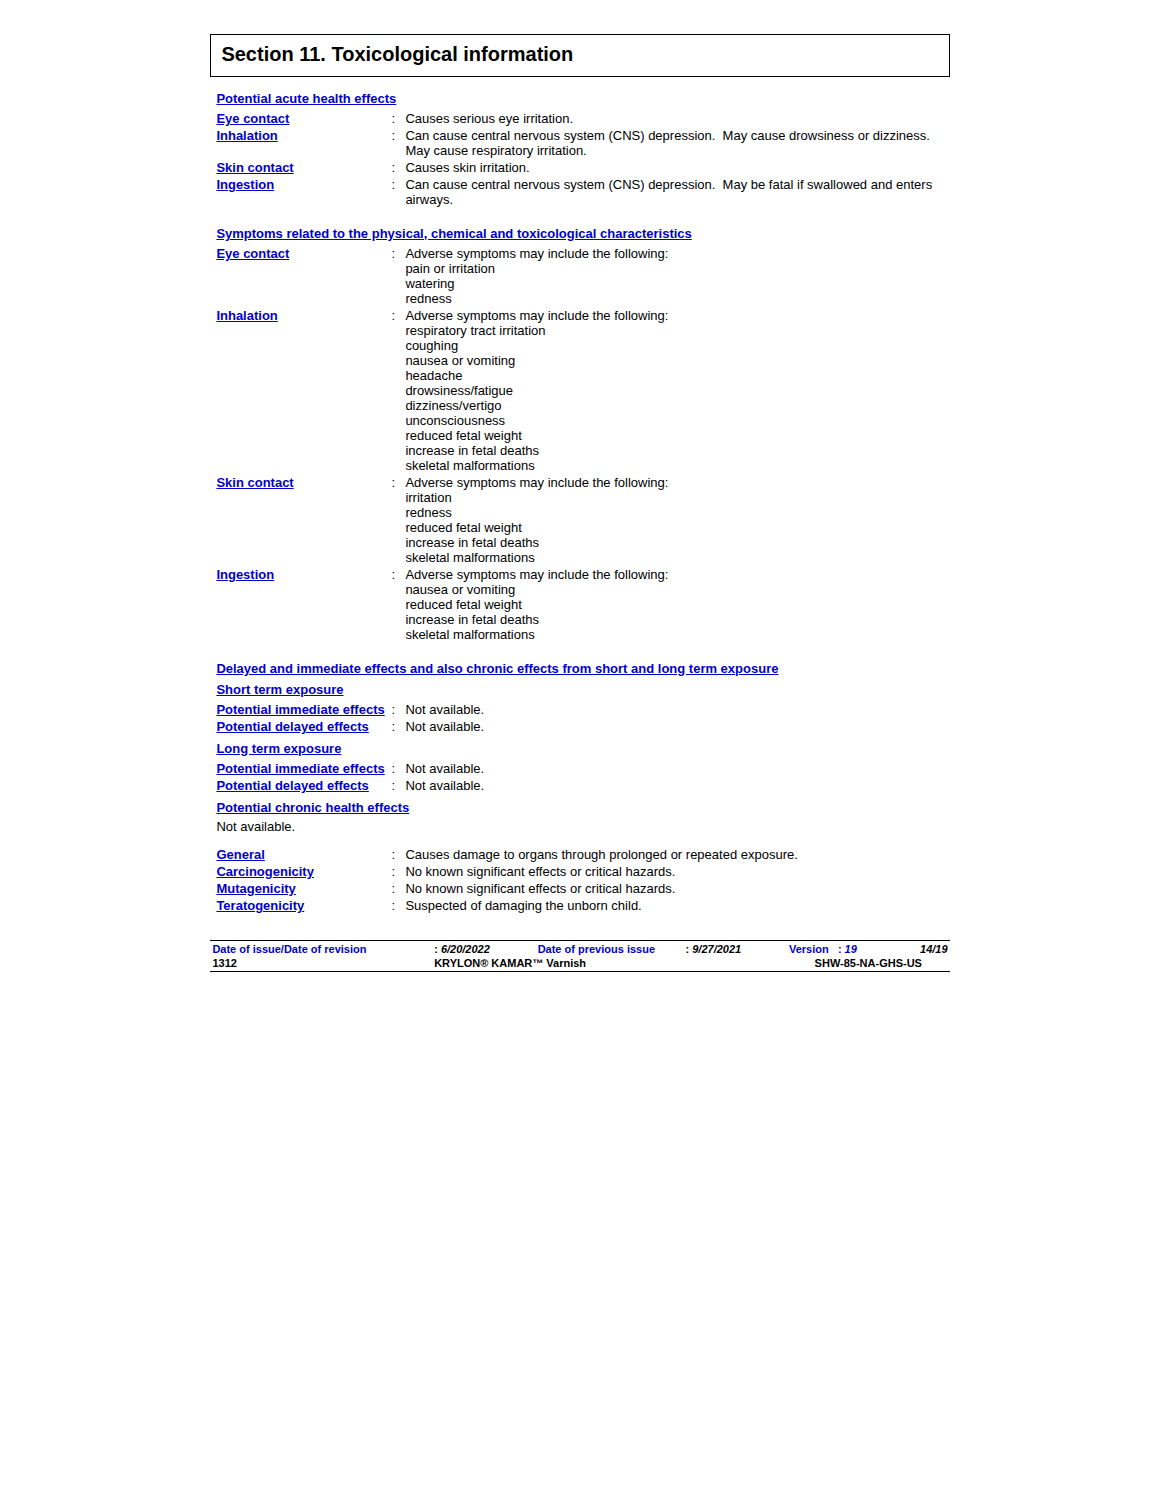Section 11. Toxicological information
Potential acute health effects
| Eye contact | : | Causes serious eye irritation. |
| Inhalation | : | Can cause central nervous system (CNS) depression. May cause drowsiness or dizziness. May cause respiratory irritation. |
| Skin contact | : | Causes skin irritation. |
| Ingestion | : | Can cause central nervous system (CNS) depression. May be fatal if swallowed and enters airways. |
Symptoms related to the physical, chemical and toxicological characteristics
| Eye contact | : | Adverse symptoms may include the following: pain or irritation watering redness |
| Inhalation | : | Adverse symptoms may include the following: respiratory tract irritation coughing nausea or vomiting headache drowsiness/fatigue dizziness/vertigo unconsciousness reduced fetal weight increase in fetal deaths skeletal malformations |
| Skin contact | : | Adverse symptoms may include the following: irritation redness reduced fetal weight increase in fetal deaths skeletal malformations |
| Ingestion | : | Adverse symptoms may include the following: nausea or vomiting reduced fetal weight increase in fetal deaths skeletal malformations |
Delayed and immediate effects and also chronic effects from short and long term exposure
Short term exposure
| Potential immediate effects | : | Not available. |
| Potential delayed effects | : | Not available. |
Long term exposure
| Potential immediate effects | : | Not available. |
| Potential delayed effects | : | Not available. |
Potential chronic health effects
Not available.
| General | : | Causes damage to organs through prolonged or repeated exposure. |
| Carcinogenicity | : | No known significant effects or critical hazards. |
| Mutagenicity | : | No known significant effects or critical hazards. |
| Teratogenicity | : | Suspected of damaging the unborn child. |
| Date of issue/Date of revision | : 6/20/2022 | Date of previous issue | : 9/27/2021 | Version : 19 | 14/19 |
| 1312 | KRYLON® KAMAR™ Varnish | SHW-85-NA-GHS-US |